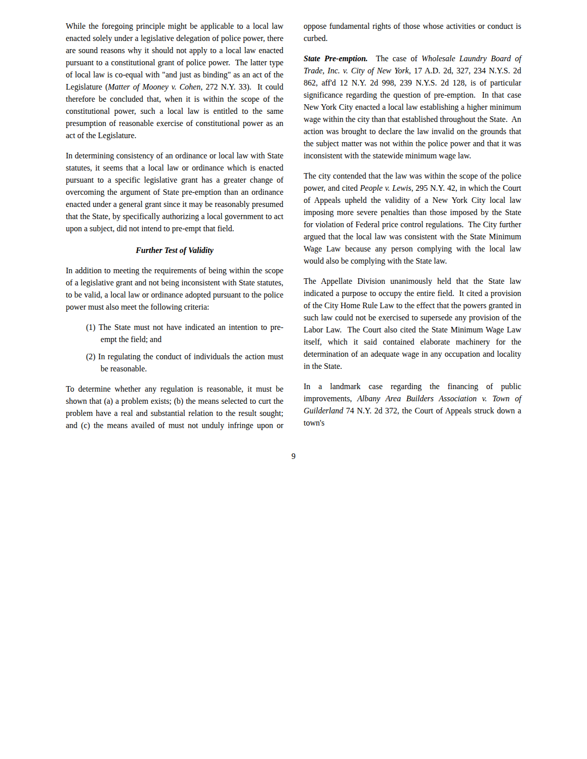While the foregoing principle might be applicable to a local law enacted solely under a legislative delegation of police power, there are sound reasons why it should not apply to a local law enacted pursuant to a constitutional grant of police power. The latter type of local law is co-equal with "and just as binding" as an act of the Legislature (Matter of Mooney v. Cohen, 272 N.Y. 33). It could therefore be concluded that, when it is within the scope of the constitutional power, such a local law is entitled to the same presumption of reasonable exercise of constitutional power as an act of the Legislature.
In determining consistency of an ordinance or local law with State statutes, it seems that a local law or ordinance which is enacted pursuant to a specific legislative grant has a greater change of overcoming the argument of State pre-emption than an ordinance enacted under a general grant since it may be reasonably presumed that the State, by specifically authorizing a local government to act upon a subject, did not intend to pre-empt that field.
Further Test of Validity
In addition to meeting the requirements of being within the scope of a legislative grant and not being inconsistent with State statutes, to be valid, a local law or ordinance adopted pursuant to the police power must also meet the following criteria:
(1) The State must not have indicated an intention to pre-empt the field; and
(2) In regulating the conduct of individuals the action must be reasonable.
To determine whether any regulation is reasonable, it must be shown that (a) a problem exists; (b) the means selected to curt the problem have a real and substantial relation to the result sought; and (c) the means availed of must not unduly infringe upon or oppose fundamental rights of those whose activities or conduct is curbed.
State Pre-emption. The case of Wholesale Laundry Board of Trade, Inc. v. City of New York, 17 A.D. 2d, 327, 234 N.Y.S. 2d 862, aff'd 12 N.Y. 2d 998, 239 N.Y.S. 2d 128, is of particular significance regarding the question of pre-emption. In that case New York City enacted a local law establishing a higher minimum wage within the city than that established throughout the State. An action was brought to declare the law invalid on the grounds that the subject matter was not within the police power and that it was inconsistent with the statewide minimum wage law.
The city contended that the law was within the scope of the police power, and cited People v. Lewis, 295 N.Y. 42, in which the Court of Appeals upheld the validity of a New York City local law imposing more severe penalties than those imposed by the State for violation of Federal price control regulations. The City further argued that the local law was consistent with the State Minimum Wage Law because any person complying with the local law would also be complying with the State law.
The Appellate Division unanimously held that the State law indicated a purpose to occupy the entire field. It cited a provision of the City Home Rule Law to the effect that the powers granted in such law could not be exercised to supersede any provision of the Labor Law. The Court also cited the State Minimum Wage Law itself, which it said contained elaborate machinery for the determination of an adequate wage in any occupation and locality in the State.
In a landmark case regarding the financing of public improvements, Albany Area Builders Association v. Town of Guilderland 74 N.Y. 2d 372, the Court of Appeals struck down a town's
9